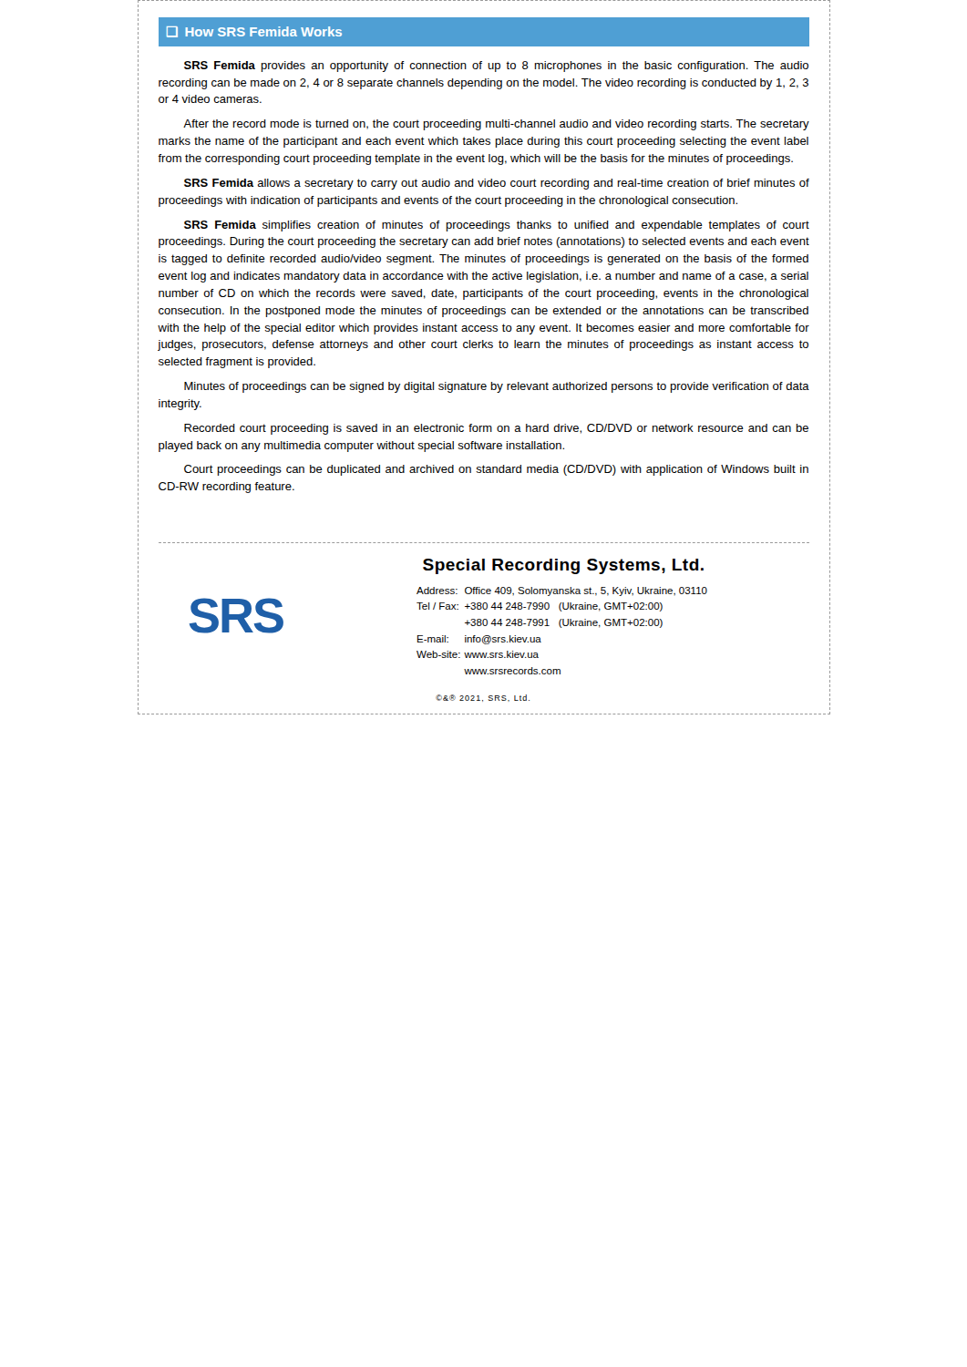❑How SRS Femida Works
SRS Femida provides an opportunity of connection of up to 8 microphones in the basic configuration. The audio recording can be made on 2, 4 or 8 separate channels depending on the model. The video recording is conducted by 1, 2, 3 or 4 video cameras.
After the record mode is turned on, the court proceeding multi-channel audio and video recording starts. The secretary marks the name of the participant and each event which takes place during this court proceeding selecting the event label from the corresponding court proceeding template in the event log, which will be the basis for the minutes of proceedings.
SRS Femida allows a secretary to carry out audio and video court recording and real-time creation of brief minutes of proceedings with indication of participants and events of the court proceeding in the chronological consecution.
SRS Femida simplifies creation of minutes of proceedings thanks to unified and expendable templates of court proceedings. During the court proceeding the secretary can add brief notes (annotations) to selected events and each event is tagged to definite recorded audio/video segment. The minutes of proceedings is generated on the basis of the formed event log and indicates mandatory data in accordance with the active legislation, i.e. a number and name of a case, a serial number of CD on which the records were saved, date, participants of the court proceeding, events in the chronological consecution. In the postponed mode the minutes of proceedings can be extended or the annotations can be transcribed with the help of the special editor which provides instant access to any event. It becomes easier and more comfortable for judges, prosecutors, defense attorneys and other court clerks to learn the minutes of proceedings as instant access to selected fragment is provided.
Minutes of proceedings can be signed by digital signature by relevant authorized persons to provide verification of data integrity.
Recorded court proceeding is saved in an electronic form on a hard drive, CD/DVD or network resource and can be played back on any multimedia computer without special software installation.
Court proceedings can be duplicated and archived on standard media (CD/DVD) with application of Windows built in CD-RW recording feature.
SRS
Special Recording Systems, Ltd.
| Address: | Office 409, Solomyanska st., 5, Kyiv, Ukraine, 03110 |
| Tel / Fax: | +380 44 248-7990 (Ukraine, GMT+02:00) |
| | +380 44 248-7991 (Ukraine, GMT+02:00) |
| E-mail: | info@srs.kiev.ua |
| Web-site: | www.srs.kiev.ua |
| | www.srsrecords.com |
©&® 2021, SRS, Ltd.